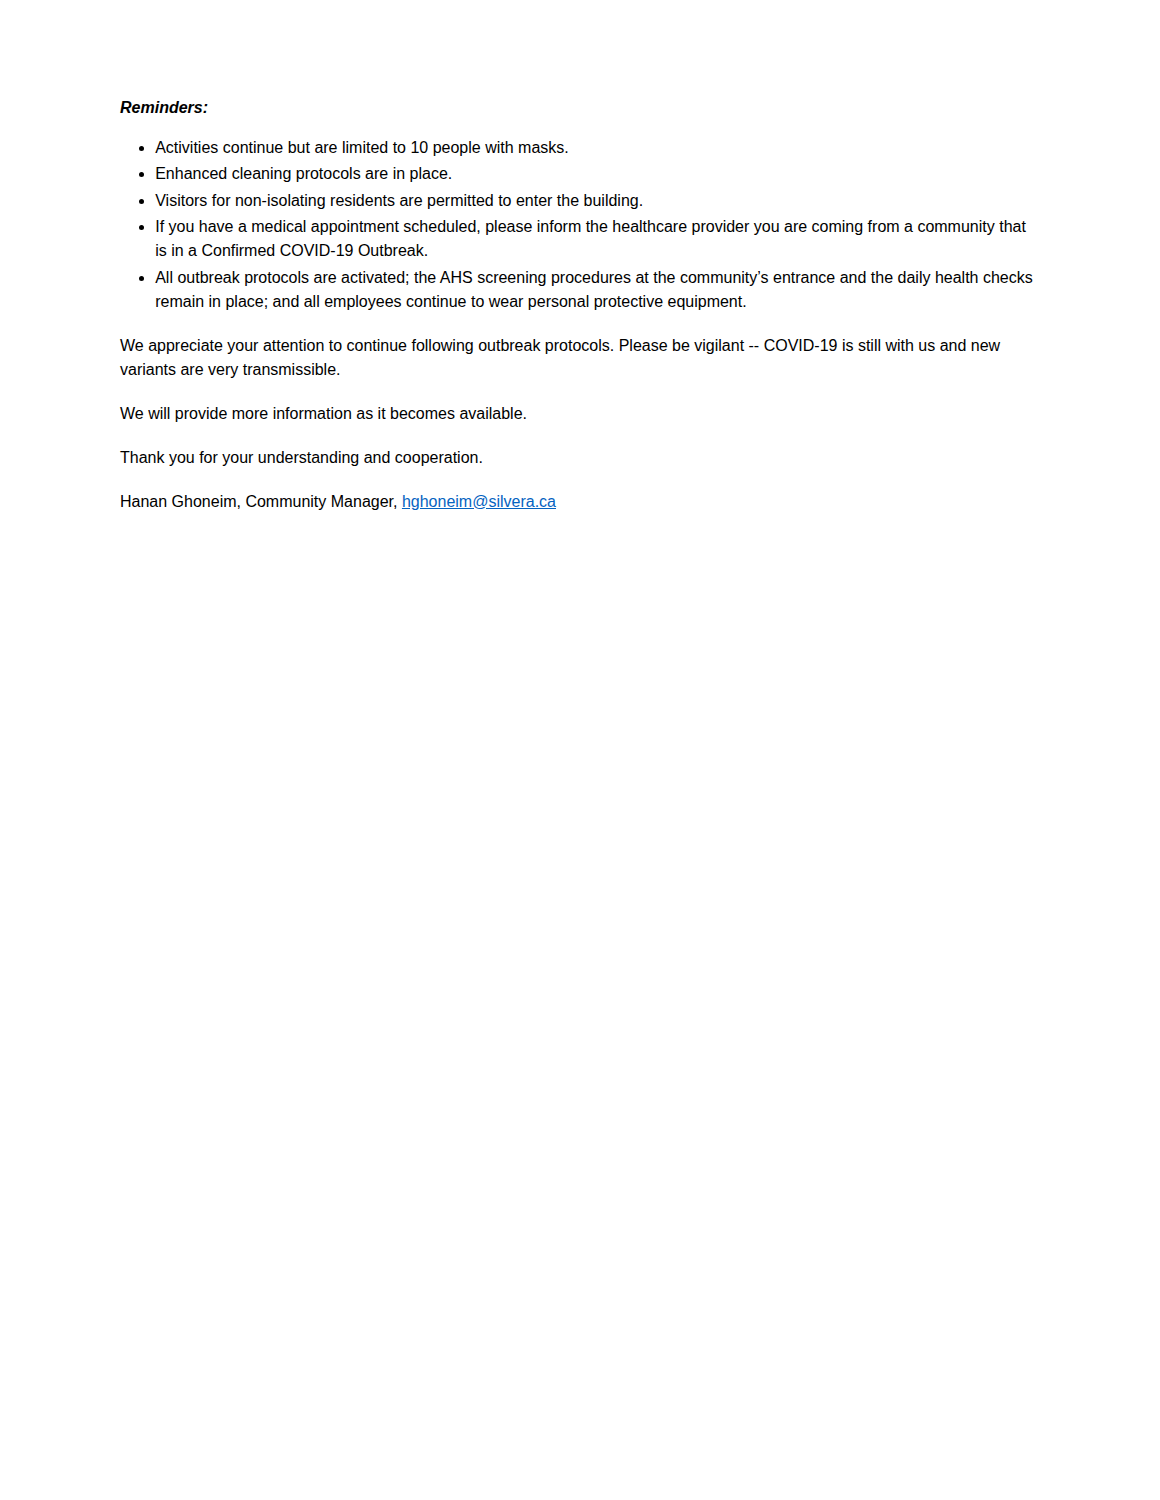Reminders:
Activities continue but are limited to 10 people with masks.
Enhanced cleaning protocols are in place.
Visitors for non-isolating residents are permitted to enter the building.
If you have a medical appointment scheduled, please inform the healthcare provider you are coming from a community that is in a Confirmed COVID-19 Outbreak.
All outbreak protocols are activated; the AHS screening procedures at the community’s entrance and the daily health checks remain in place; and all employees continue to wear personal protective equipment.
We appreciate your attention to continue following outbreak protocols. Please be vigilant -- COVID-19 is still with us and new variants are very transmissible.
We will provide more information as it becomes available.
Thank you for your understanding and cooperation.
Hanan Ghoneim, Community Manager, hghoneim@silvera.ca